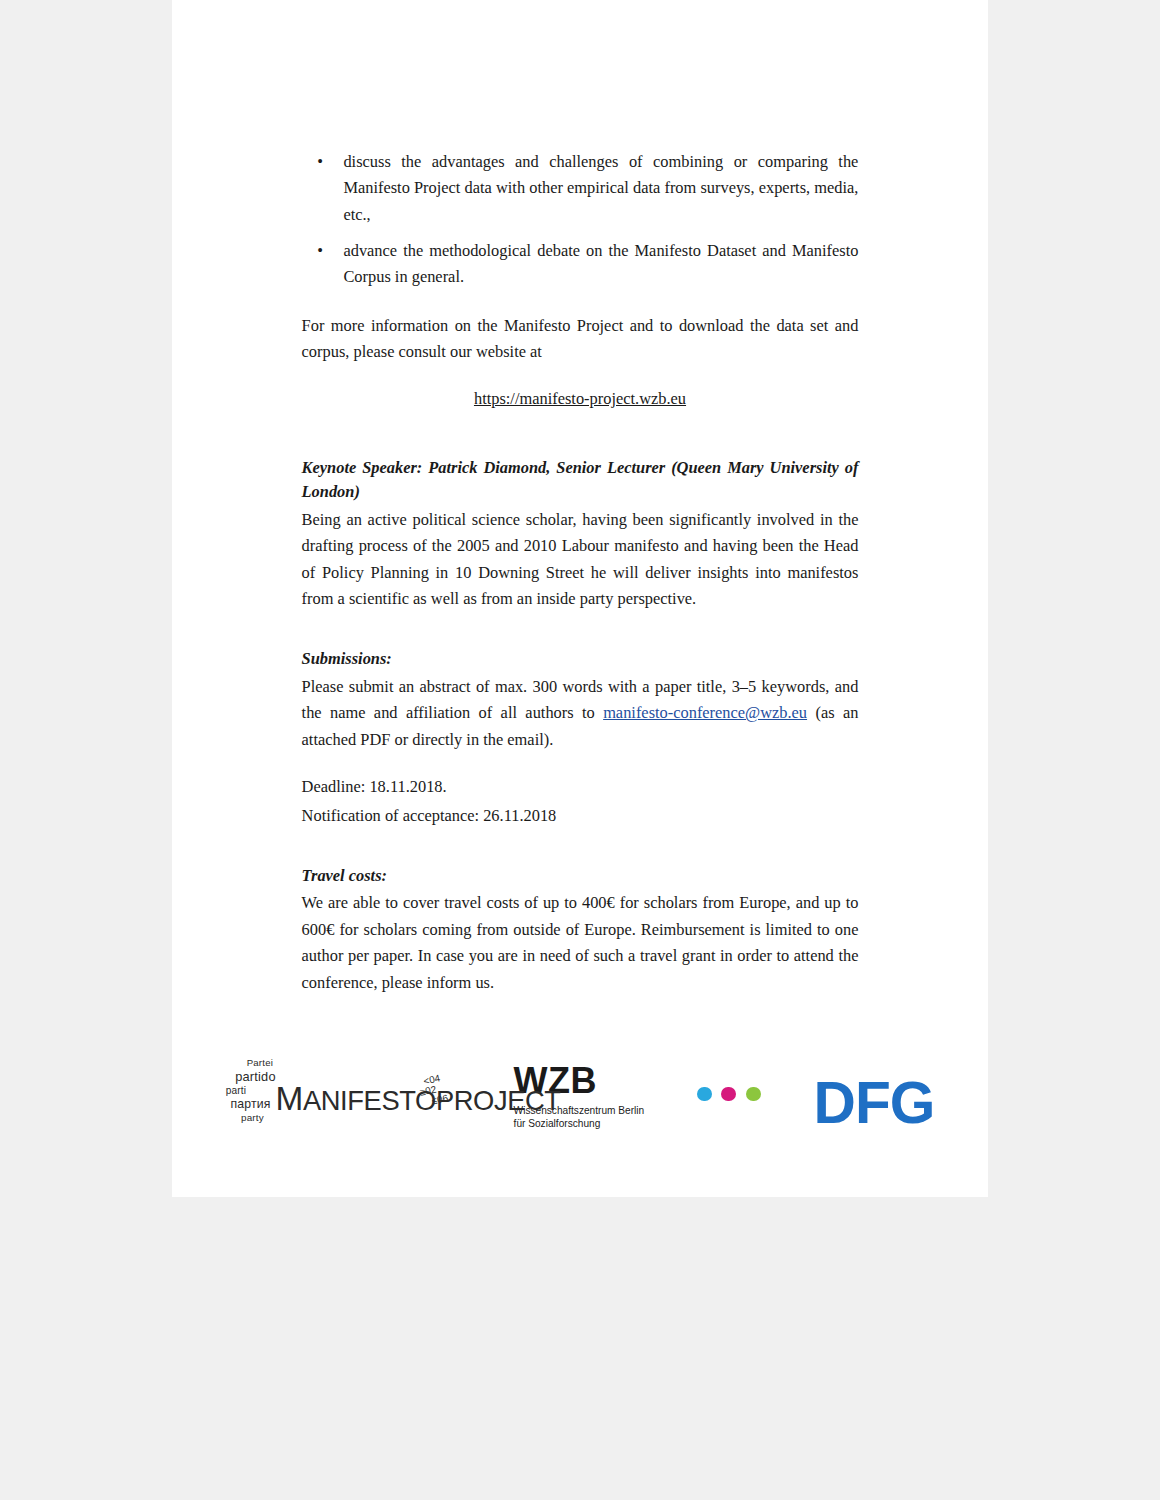discuss the advantages and challenges of combining or comparing the Manifesto Project data with other empirical data from surveys, experts, media, etc.,
advance the methodological debate on the Manifesto Dataset and Manifesto Corpus in general.
For more information on the Manifesto Project and to download the data set and corpus, please consult our website at
https://manifesto-project.wzb.eu
Keynote Speaker: Patrick Diamond, Senior Lecturer (Queen Mary University of London)
Being an active political science scholar, having been significantly involved in the drafting process of the 2005 and 2010 Labour manifesto and having been the Head of Policy Planning in 10 Downing Street he will deliver insights into manifestos from a scientific as well as from an inside party perspective.
Submissions:
Please submit an abstract of max. 300 words with a paper title, 3–5 keywords, and the name and affiliation of all authors to manifesto-conference@wzb.eu (as an attached PDF or directly in the email).
Deadline: 18.11.2018.
Notification of acceptance: 26.11.2018
Travel costs:
We are able to cover travel costs of up to 400€ for scholars from Europe, and up to 600€ for scholars coming from outside of Europe. Reimbursement is limited to one author per paper. In case you are in need of such a travel grant in order to attend the conference, please inform us.
Partei partido parti партия party
MANIFESTOPROJECT
<04
≥02
≤06
WZB
Wissenschaftszentrum Berlin
für Sozialforschung
DFG